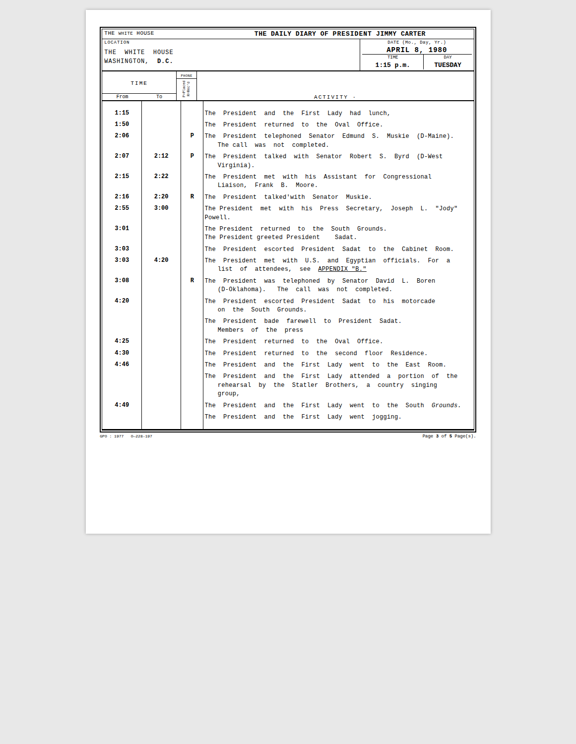| THE WHITE HOUSE | THE DAILY DIARY OF PRESIDENT JIMMY CARTER |
| LOCATION THE WHITE HOUSE WASHINGTON, D.C. | DATE (Mo., Day, Yr.) APRIL 8, 1980 / TIME / DAY / / 1:15 p.m. / TUESDAY / |
| TIME From To | PHONE P=Placed R=Rec'd | ACTIVITY · |
| 1:15 | | | The President and the First Lady had lunch, |
| 1:50 | | | The President returned to the Oval Office. |
| 2:06 | | P | The President telephoned Senator Edmund S. Muskie (D-Maine). The call was not completed. |
| 2:07 | 2:12 | P | The President talked with Senator Robert S. Byrd (D-West Virginia). |
| 2:15 | 2:22 | | The President met with his Assistant for Congressional Liaison, Frank B. Moore. |
| 2:16 | 2:20 | R | The President talked'with Senator Muskie. |
| 2:55 | 3:00 | | The President met with his Press Secretary, Joseph L. "Jody" Powell. |
| 3:01 | | | The President returned to the South Grounds. The President greeted President Sadat. |
| 3:03 | | | The President escorted President Sadat to the Cabinet Room. |
| 3:03 | 4:20 | | The President met with U.S. and Egyptian officials. For a list of attendees, see APPENDIX "B." |
| 3:08 | | R | The President was telephoned by Senator David L. Boren (D-Oklahoma). The call was not completed. |
| 4:20 | | | The President escorted President Sadat to his motorcade on the South Grounds. |
| | | | The President bade farewell to President Sadat. Members of the press |
| 4:25 | | | The President returned to the Oval Office. |
| 4:30 | | | The President returned to the second floor Residence. |
| 4:46 | | | The President and the First Lady went to the East Room. |
| | | | The President and the First Lady attended a portion of the rehearsal by the Statler Brothers, a country singing group, |
| 4:49 | | | The President and the First Lady went to the South Grounds. |
| | | | The President and the First Lady went jogging. |
GPO : 1977 O—228-197
Page 3 of 5 Page(s).